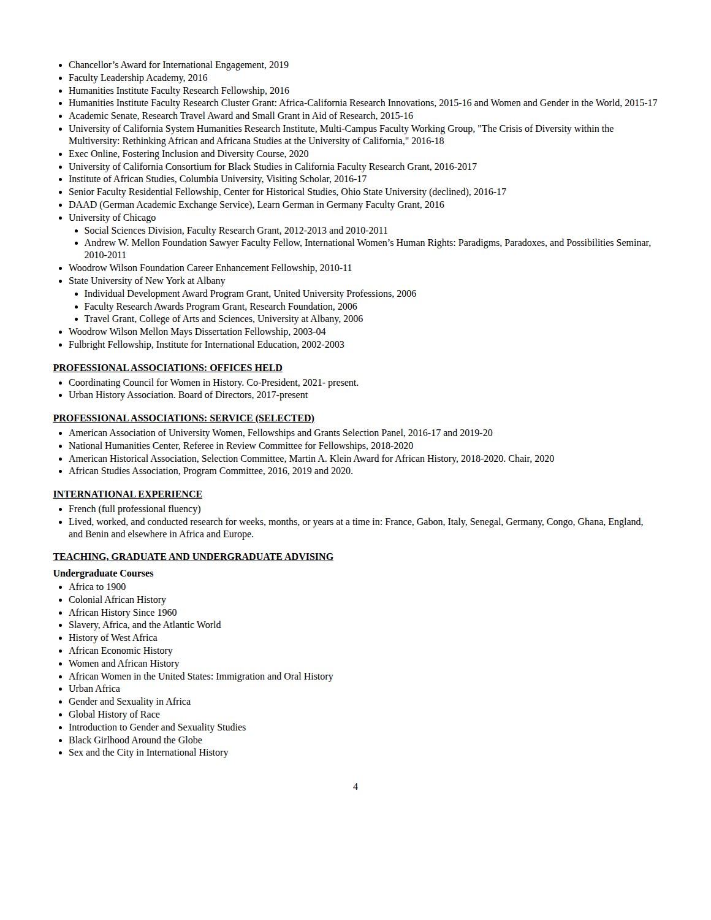Chancellor’s Award for International Engagement, 2019
Faculty Leadership Academy, 2016
Humanities Institute Faculty Research Fellowship, 2016
Humanities Institute Faculty Research Cluster Grant: Africa-California Research Innovations, 2015-16 and Women and Gender in the World, 2015-17
Academic Senate, Research Travel Award and Small Grant in Aid of Research, 2015-16
University of California System Humanities Research Institute, Multi-Campus Faculty Working Group, "The Crisis of Diversity within the Multiversity: Rethinking African and Africana Studies at the University of California," 2016-18
Exec Online, Fostering Inclusion and Diversity Course, 2020
University of California Consortium for Black Studies in California Faculty Research Grant, 2016-2017
Institute of African Studies, Columbia University, Visiting Scholar, 2016-17
Senior Faculty Residential Fellowship, Center for Historical Studies, Ohio State University (declined), 2016-17
DAAD (German Academic Exchange Service), Learn German in Germany Faculty Grant, 2016
University of Chicago
Social Sciences Division, Faculty Research Grant, 2012-2013 and 2010-2011
Andrew W. Mellon Foundation Sawyer Faculty Fellow, International Women’s Human Rights: Paradigms, Paradoxes, and Possibilities Seminar, 2010-2011
Woodrow Wilson Foundation Career Enhancement Fellowship, 2010-11
State University of New York at Albany
Individual Development Award Program Grant, United University Professions, 2006
Faculty Research Awards Program Grant, Research Foundation, 2006
Travel Grant, College of Arts and Sciences, University at Albany, 2006
Woodrow Wilson Mellon Mays Dissertation Fellowship, 2003-04
Fulbright Fellowship, Institute for International Education, 2002-2003
PROFESSIONAL ASSOCIATIONS: OFFICES HELD
Coordinating Council for Women in History. Co-President, 2021- present.
Urban History Association. Board of Directors, 2017-present
PROFESSIONAL ASSOCIATIONS: SERVICE (SELECTED)
American Association of University Women, Fellowships and Grants Selection Panel, 2016-17 and 2019-20
National Humanities Center, Referee in Review Committee for Fellowships, 2018-2020
American Historical Association, Selection Committee, Martin A. Klein Award for African History, 2018-2020. Chair, 2020
African Studies Association, Program Committee, 2016, 2019 and 2020.
INTERNATIONAL EXPERIENCE
French (full professional fluency)
Lived, worked, and conducted research for weeks, months, or years at a time in: France, Gabon, Italy, Senegal, Germany, Congo, Ghana, England, and Benin and elsewhere in Africa and Europe.
TEACHING, GRADUATE AND UNDERGRADUATE ADVISING
Undergraduate Courses
Africa to 1900
Colonial African History
African History Since 1960
Slavery, Africa, and the Atlantic World
History of West Africa
African Economic History
Women and African History
African Women in the United States: Immigration and Oral History
Urban Africa
Gender and Sexuality in Africa
Global History of Race
Introduction to Gender and Sexuality Studies
Black Girlhood Around the Globe
Sex and the City in International History
4